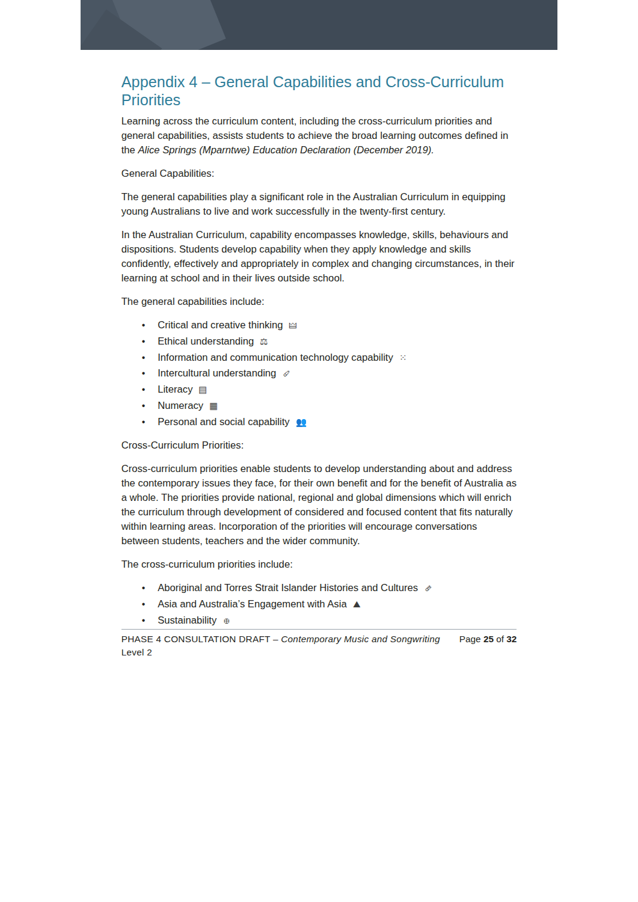Appendix 4 – General Capabilities and Cross-Curriculum Priorities
Learning across the curriculum content, including the cross-curriculum priorities and general capabilities, assists students to achieve the broad learning outcomes defined in the Alice Springs (Mparntwe) Education Declaration (December 2019).
General Capabilities:
The general capabilities play a significant role in the Australian Curriculum in equipping young Australians to live and work successfully in the twenty-first century.
In the Australian Curriculum, capability encompasses knowledge, skills, behaviours and dispositions. Students develop capability when they apply knowledge and skills confidently, effectively and appropriately in complex and changing circumstances, in their learning at school and in their lives outside school.
The general capabilities include:
Critical and creative thinking 🜲
Ethical understanding ⚖
Information and communication technology capability ⁙
Intercultural understanding 🜚
Literacy ▤
Numeracy ▦
Personal and social capability 👥
Cross-Curriculum Priorities:
Cross-curriculum priorities enable students to develop understanding about and address the contemporary issues they face, for their own benefit and for the benefit of Australia as a whole. The priorities provide national, regional and global dimensions which will enrich the curriculum through development of considered and focused content that fits naturally within learning areas. Incorporation of the priorities will encourage conversations between students, teachers and the wider community.
The cross-curriculum priorities include:
Aboriginal and Torres Strait Islander Histories and Cultures 🜸
Asia and Australia’s Engagement with Asia ⛰
Sustainability 🜨
PHASE 4 CONSULTATION DRAFT – Contemporary Music and Songwriting Level 2
Page 25 of 32